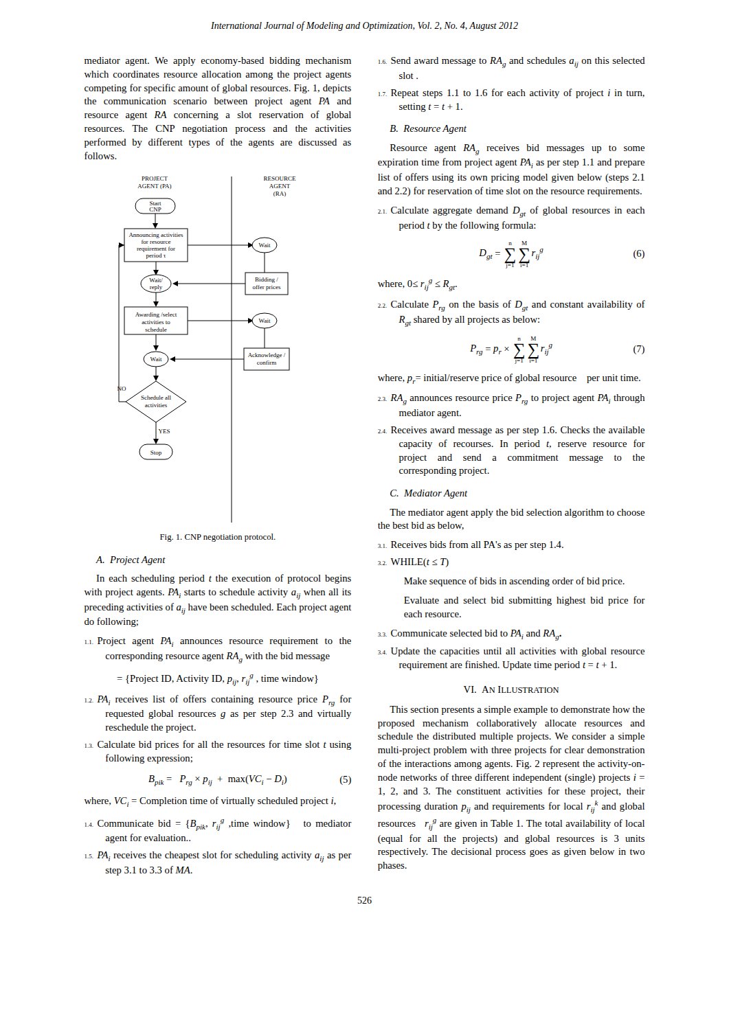International Journal of Modeling and Optimization, Vol. 2, No. 4, August 2012
mediator agent. We apply economy-based bidding mechanism which coordinates resource allocation among the project agents competing for specific amount of global resources. Fig. 1, depicts the communication scenario between project agent PA and resource agent RA concerning a slot reservation of global resources. The CNP negotiation process and the activities performed by different types of the agents are discussed as follows.
PROJECT AGENT (PA) RESOURCE AGENT (RA) Start CNP Announcing activities for resource requirement for period τ Wait Wait/ reply Bidding / offer prices Awarding /select activities to schedule Wait Wait Acknowledge / confirm Schedule all activities NO YES Stop
Fig. 1. CNP negotiation protocol.
A. Project Agent
In each scheduling period t the execution of protocol begins with project agents. PAi starts to schedule activity aij when all its preceding activities of aij have been scheduled. Each project agent do following;
1.1. Project agent PAi announces resource requirement to the corresponding resource agent RAg with the bid message
= {Project ID, Activity ID, pij, rij g , time window}
1.2. PAi receives list of offers containing resource price Prg for requested global resources g as per step 2.3 and virtually reschedule the project.
1.3. Calculate bid prices for all the resources for time slot t using following expression;
Bpik = Prg × pij + max(VCi − Di)(5)
where, VCi = Completion time of virtually scheduled project i,
1.4. Communicate bid = {Bpik, rij g ,time window} to mediator agent for evaluation..
1.5. PAi receives the cheapest slot for scheduling activity aij as per step 3.1 to 3.3 of MA.
1.6. Send award message to RAg and schedules aij on this selected slot .
1.7. Repeat steps 1.1 to 1.6 for each activity of project i in turn, setting t = t + 1.
B. Resource Agent
Resource agent RAg receives bid messages up to some expiration time from project agent PAi as per step 1.1 and prepare list of offers using its own pricing model given below (steps 2.1 and 2.2) for reservation of time slot on the resource requirements.
2.1. Calculate aggregate demand Dgt of global resources in each period t by the following formula:
Dgt = n∑j=1 M∑i=1 rij g(6)
where, 0≤ rij g ≤ Rgt.
2.2. Calculate Prg on the basis of Dgt and constant availability of Rgt shared by all projects as below:
Prg = pr × n∑j=1 M∑i=1 rij g(7)
where, pr= initial/reserve price of global resource per unit time.
2.3. RAg announces resource price Prg to project agent PAi through mediator agent.
2.4. Receives award message as per step 1.6. Checks the available capacity of recourses. In period t, reserve resource for project and send a commitment message to the corresponding project.
C. Mediator Agent
The mediator agent apply the bid selection algorithm to choose the best bid as below,
3.1. Receives bids from all PA's as per step 1.4.
3.2. WHILE(t ≤ T)
Make sequence of bids in ascending order of bid price.
Evaluate and select bid submitting highest bid price for each resource.
3.3. Communicate selected bid to PAi and RAg.
3.4. Update the capacities until all activities with global resource requirement are finished. Update time period t = t + 1.
VI. AN ILLUSTRATION
This section presents a simple example to demonstrate how the proposed mechanism collaboratively allocate resources and schedule the distributed multiple projects. We consider a simple multi-project problem with three projects for clear demonstration of the interactions among agents. Fig. 2 represent the activity-on-node networks of three different independent (single) projects i = 1, 2, and 3. The constituent activities for these project, their processing duration pij and requirements for local rij k and global resources rij g are given in Table 1. The total availability of local (equal for all the projects) and global resources is 3 units respectively. The decisional process goes as given below in two phases.
526